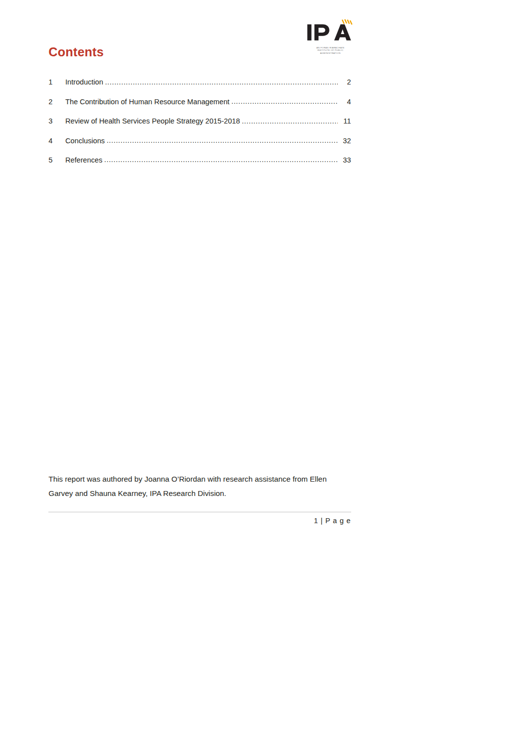AN FORAS RIARACHÁIN
INSTITUTE OF PUBLIC
ADMINISTRATION
Contents
1 Introduction ........................................................................................................................... 2
2 The Contribution of Human Resource Management ................................................................... 4
3 Review of Health Services People Strategy 2015-2018 ............................................................. 11
4 Conclusions ............................................................................................................................. 32
5 References .............................................................................................................................. 33
This report was authored by Joanna O’Riordan with research assistance from Ellen Garvey and Shauna Kearney, IPA Research Division.
1 | P a g e